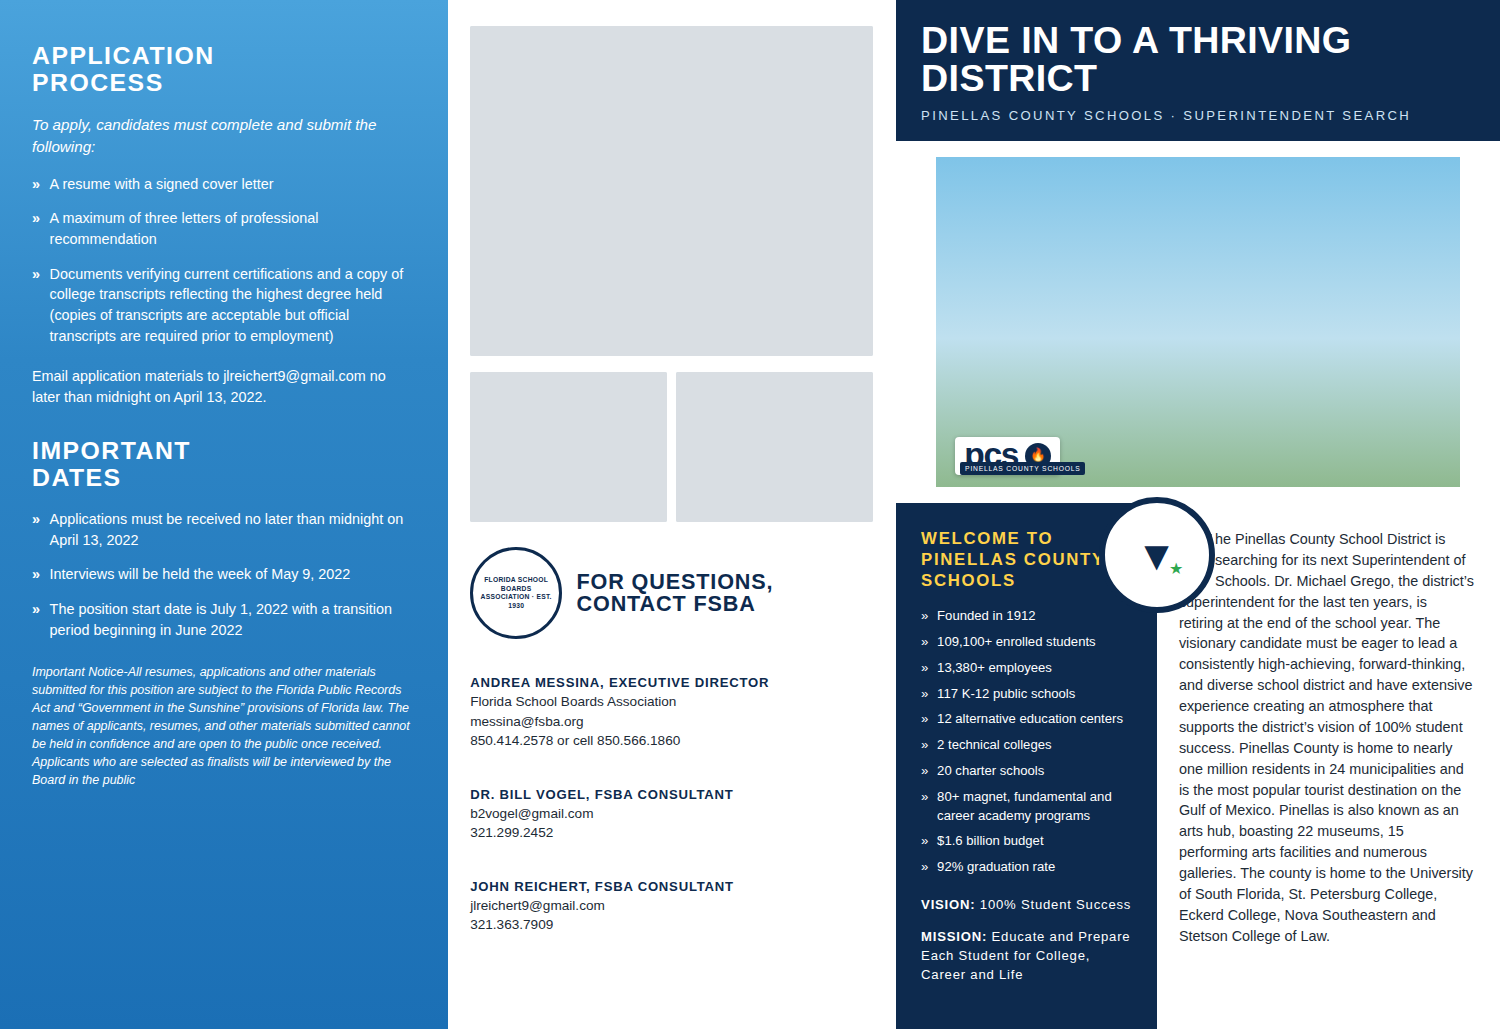Application
Process
To apply, candidates must complete and submit the following:
A resume with a signed cover letter
A maximum of three letters of professional recommendation
Documents verifying current certifications and a copy of college transcripts reflecting the highest degree held (copies of transcripts are acceptable but official transcripts are required prior to employment)
Email application materials to jlreichert9@gmail.com no later than midnight on April 13, 2022.
Important
Dates
Applications must be received no later than midnight on April 13, 2022
Interviews will be held the week of May 9, 2022
The position start date is July 1, 2022 with a transition period beginning in June 2022
Important Notice-All resumes, applications and other materials submitted for this position are subject to the Florida Public Records Act and “Government in the Sunshine” provisions of Florida law. The names of applicants, resumes, and other materials submitted cannot be held in confidence and are open to the public once received. Applicants who are selected as finalists will be interviewed by the Board in the public
FLORIDA SCHOOL BOARDS ASSOCIATION · EST. 1930
For Questions,
Contact FSBA
Andrea Messina, Executive Director
Florida School Boards Association
messina@fsba.org
850.414.2578 or cell 850.566.1860
Dr. Bill Vogel, FSBA Consultant
b2vogel@gmail.com
321.299.2452
John Reichert, FSBA Consultant
jlreichert9@gmail.com
321.363.7909
Dive In To A Thriving District
Pinellas County Schools · Superintendent Search
pcs 🔥 PINELLAS COUNTY SCHOOLS
Welcome to
Pinellas County
Schools
Founded in 1912
109,100+ enrolled students
13,380+ employees
117 K-12 public schools
12 alternative education centers
2 technical colleges
20 charter schools
80+ magnet, fundamental and career academy programs
$1.6 billion budget
92% graduation rate
Vision: 100% Student Success
Mission: Educate and Prepare Each Student for College, Career and Life
▼ ★
The Pinellas County School District is searching for its next Superintendent of Schools. Dr. Michael Grego, the district’s superintendent for the last ten years, is retiring at the end of the school year. The visionary candidate must be eager to lead a consistently high-achieving, forward-thinking, and diverse school district and have extensive experience creating an atmosphere that supports the district’s vision of 100% student success. Pinellas County is home to nearly one million residents in 24 municipalities and is the most popular tourist destination on the Gulf of Mexico. Pinellas is also known as an arts hub, boasting 22 museums, 15 performing arts facilities and numerous galleries. The county is home to the University of South Florida, St. Petersburg College, Eckerd College, Nova Southeastern and Stetson College of Law.